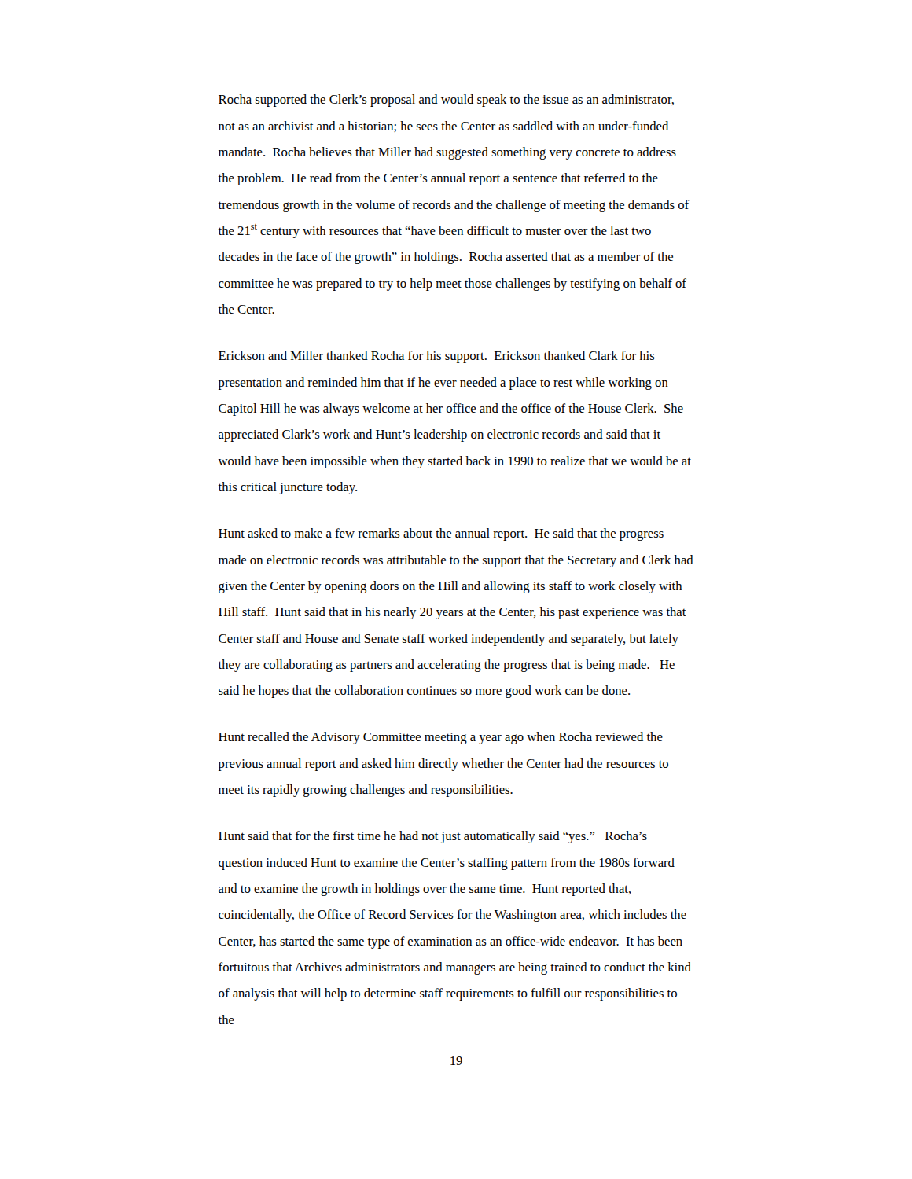Rocha supported the Clerk’s proposal and would speak to the issue as an administrator, not as an archivist and a historian; he sees the Center as saddled with an under-funded mandate. Rocha believes that Miller had suggested something very concrete to address the problem. He read from the Center’s annual report a sentence that referred to the tremendous growth in the volume of records and the challenge of meeting the demands of the 21st century with resources that “have been difficult to muster over the last two decades in the face of the growth” in holdings. Rocha asserted that as a member of the committee he was prepared to try to help meet those challenges by testifying on behalf of the Center.
Erickson and Miller thanked Rocha for his support. Erickson thanked Clark for his presentation and reminded him that if he ever needed a place to rest while working on Capitol Hill he was always welcome at her office and the office of the House Clerk. She appreciated Clark’s work and Hunt’s leadership on electronic records and said that it would have been impossible when they started back in 1990 to realize that we would be at this critical juncture today.
Hunt asked to make a few remarks about the annual report. He said that the progress made on electronic records was attributable to the support that the Secretary and Clerk had given the Center by opening doors on the Hill and allowing its staff to work closely with Hill staff. Hunt said that in his nearly 20 years at the Center, his past experience was that Center staff and House and Senate staff worked independently and separately, but lately they are collaborating as partners and accelerating the progress that is being made. He said he hopes that the collaboration continues so more good work can be done.
Hunt recalled the Advisory Committee meeting a year ago when Rocha reviewed the previous annual report and asked him directly whether the Center had the resources to meet its rapidly growing challenges and responsibilities.
Hunt said that for the first time he had not just automatically said “yes.” Rocha’s question induced Hunt to examine the Center’s staffing pattern from the 1980s forward and to examine the growth in holdings over the same time. Hunt reported that, coincidentally, the Office of Record Services for the Washington area, which includes the Center, has started the same type of examination as an office-wide endeavor. It has been fortuitous that Archives administrators and managers are being trained to conduct the kind of analysis that will help to determine staff requirements to fulfill our responsibilities to the
19